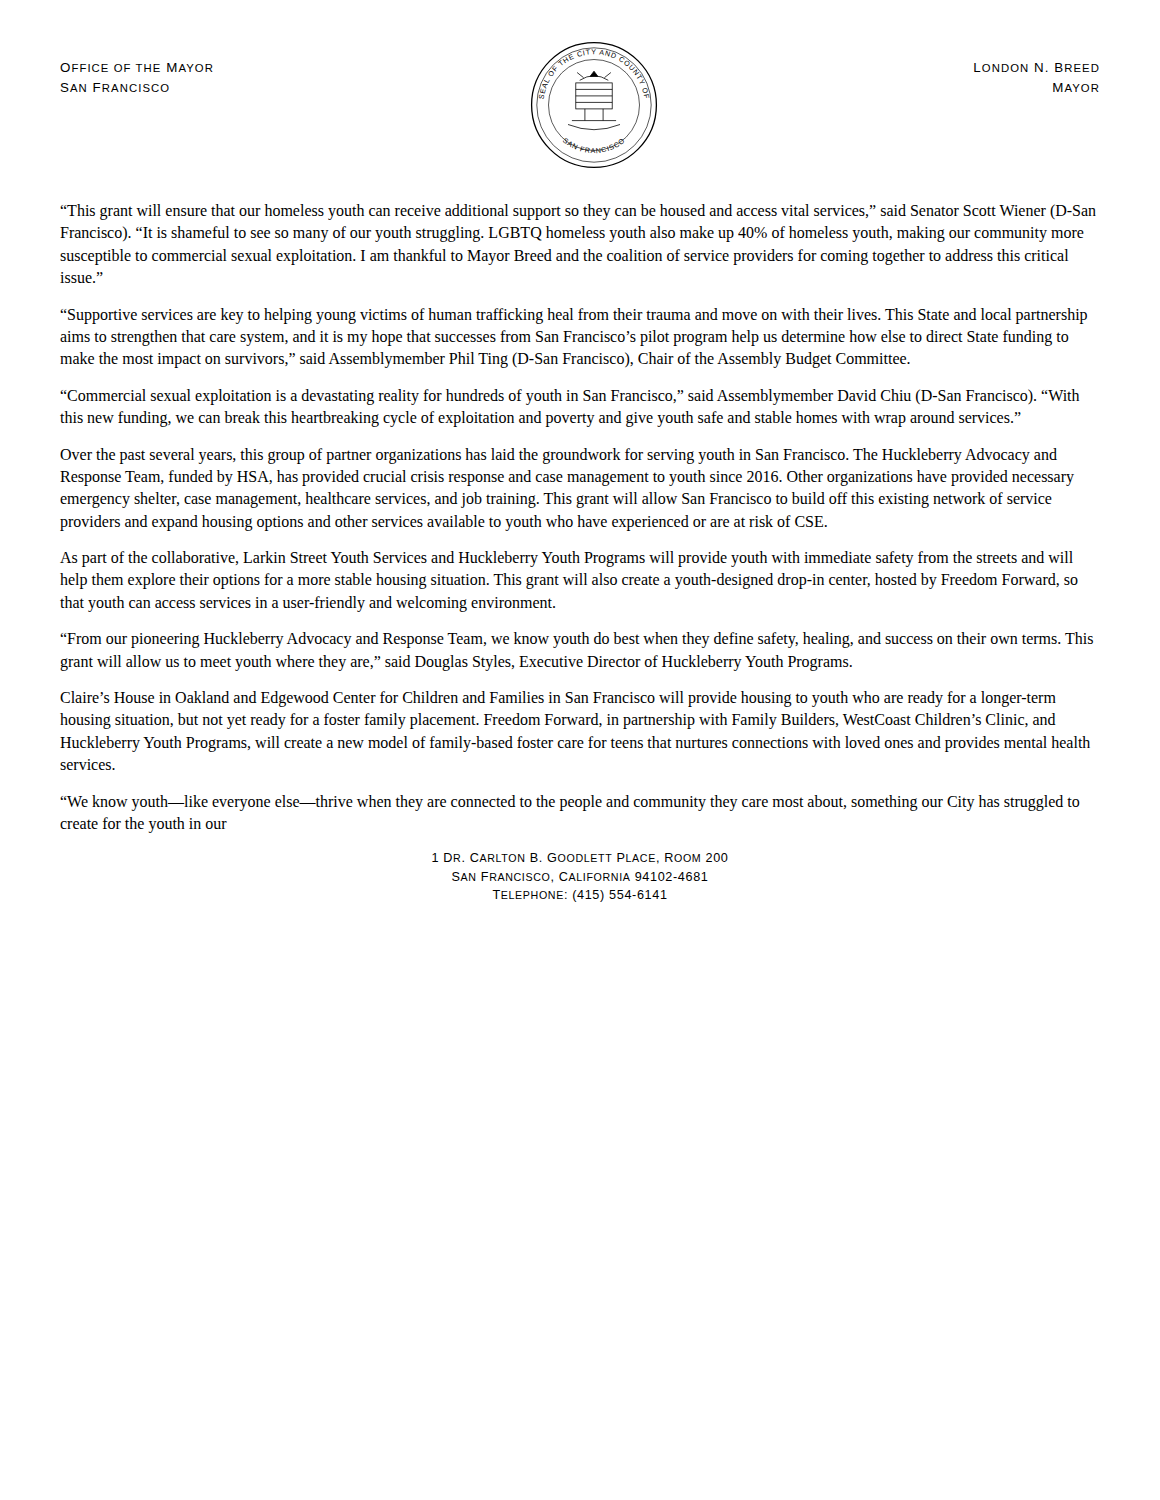OFFICE OF THE MAYOR
SAN FRANCISCO
SEAL OF THE CITY AND COUNTY OF SAN FRANCISCO
LONDON N. BREED
MAYOR
“This grant will ensure that our homeless youth can receive additional support so they can be housed and access vital services,” said Senator Scott Wiener (D-San Francisco). “It is shameful to see so many of our youth struggling. LGBTQ homeless youth also make up 40% of homeless youth, making our community more susceptible to commercial sexual exploitation. I am thankful to Mayor Breed and the coalition of service providers for coming together to address this critical issue.”
“Supportive services are key to helping young victims of human trafficking heal from their trauma and move on with their lives. This State and local partnership aims to strengthen that care system, and it is my hope that successes from San Francisco’s pilot program help us determine how else to direct State funding to make the most impact on survivors,” said Assemblymember Phil Ting (D-San Francisco), Chair of the Assembly Budget Committee.
“Commercial sexual exploitation is a devastating reality for hundreds of youth in San Francisco,” said Assemblymember David Chiu (D-San Francisco). “With this new funding, we can break this heartbreaking cycle of exploitation and poverty and give youth safe and stable homes with wrap around services.”
Over the past several years, this group of partner organizations has laid the groundwork for serving youth in San Francisco. The Huckleberry Advocacy and Response Team, funded by HSA, has provided crucial crisis response and case management to youth since 2016. Other organizations have provided necessary emergency shelter, case management, healthcare services, and job training. This grant will allow San Francisco to build off this existing network of service providers and expand housing options and other services available to youth who have experienced or are at risk of CSE.
As part of the collaborative, Larkin Street Youth Services and Huckleberry Youth Programs will provide youth with immediate safety from the streets and will help them explore their options for a more stable housing situation. This grant will also create a youth-designed drop-in center, hosted by Freedom Forward, so that youth can access services in a user-friendly and welcoming environment.
“From our pioneering Huckleberry Advocacy and Response Team, we know youth do best when they define safety, healing, and success on their own terms. This grant will allow us to meet youth where they are,” said Douglas Styles, Executive Director of Huckleberry Youth Programs.
Claire’s House in Oakland and Edgewood Center for Children and Families in San Francisco will provide housing to youth who are ready for a longer-term housing situation, but not yet ready for a foster family placement. Freedom Forward, in partnership with Family Builders, WestCoast Children’s Clinic, and Huckleberry Youth Programs, will create a new model of family-based foster care for teens that nurtures connections with loved ones and provides mental health services.
“We know youth—like everyone else—thrive when they are connected to the people and community they care most about, something our City has struggled to create for the youth in our
1 DR. CARLTON B. GOODLETT PLACE, ROOM 200
SAN FRANCISCO, CALIFORNIA 94102-4681
TELEPHONE: (415) 554-6141